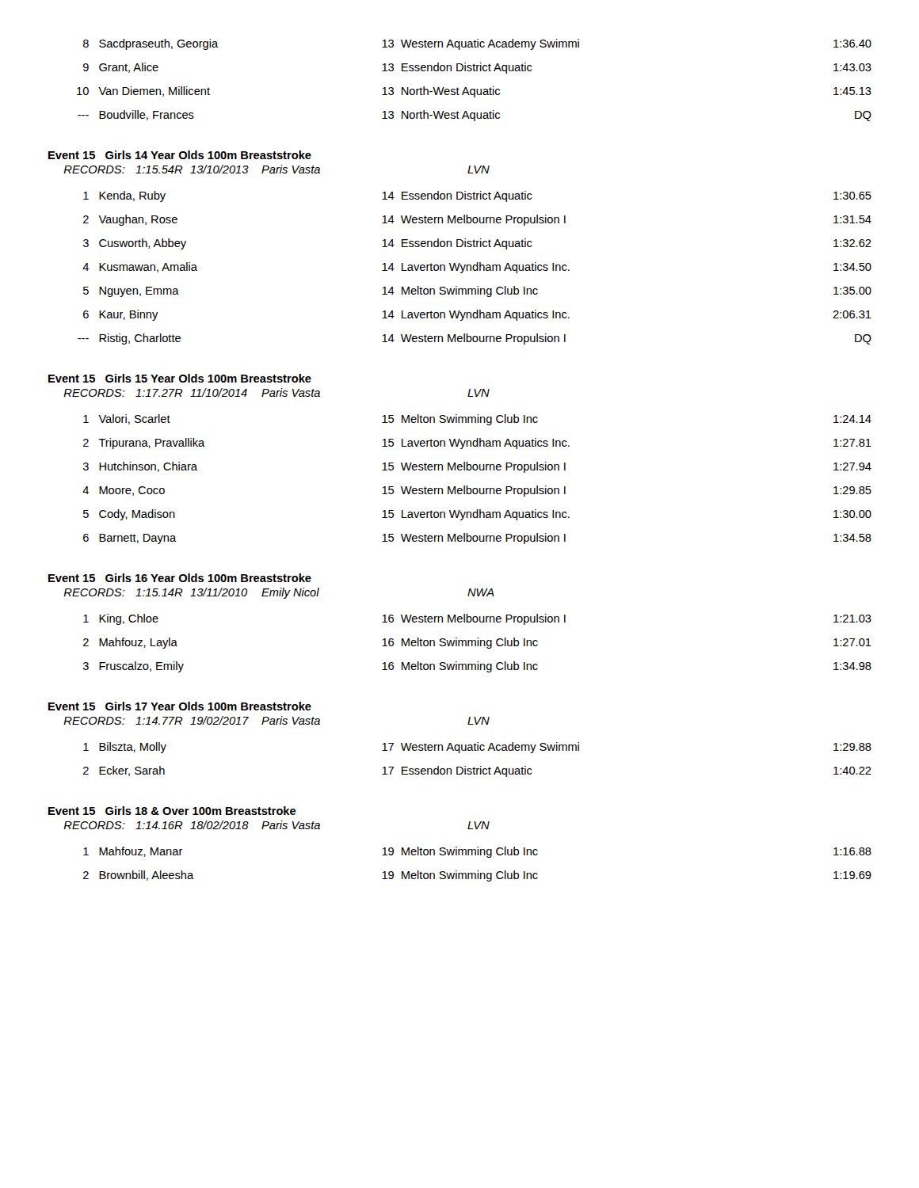| 8 | Sacdpraseuth, Georgia | 13 | Western Aquatic Academy Swimmi | | 1:36.40 |
| 9 | Grant, Alice | 13 | Essendon District Aquatic | | 1:43.03 |
| 10 | Van Diemen, Millicent | 13 | North-West Aquatic | | 1:45.13 |
| --- | Boudville, Frances | 13 | North-West Aquatic | | DQ |
Event 15 Girls 14 Year Olds 100m Breaststroke
RECORDS: 1:15.54 R 13/10/2013 Paris Vasta LVN
| 1 | Kenda, Ruby | 14 | Essendon District Aquatic | | 1:30.65 |
| 2 | Vaughan, Rose | 14 | Western Melbourne Propulsion I | | 1:31.54 |
| 3 | Cusworth, Abbey | 14 | Essendon District Aquatic | | 1:32.62 |
| 4 | Kusmawan, Amalia | 14 | Laverton Wyndham Aquatics Inc. | | 1:34.50 |
| 5 | Nguyen, Emma | 14 | Melton Swimming Club Inc | | 1:35.00 |
| 6 | Kaur, Binny | 14 | Laverton Wyndham Aquatics Inc. | | 2:06.31 |
| --- | Ristig, Charlotte | 14 | Western Melbourne Propulsion I | | DQ |
Event 15 Girls 15 Year Olds 100m Breaststroke
RECORDS: 1:17.27 R 11/10/2014 Paris Vasta LVN
| 1 | Valori, Scarlet | 15 | Melton Swimming Club Inc | | 1:24.14 |
| 2 | Tripurana, Pravallika | 15 | Laverton Wyndham Aquatics Inc. | | 1:27.81 |
| 3 | Hutchinson, Chiara | 15 | Western Melbourne Propulsion I | | 1:27.94 |
| 4 | Moore, Coco | 15 | Western Melbourne Propulsion I | | 1:29.85 |
| 5 | Cody, Madison | 15 | Laverton Wyndham Aquatics Inc. | | 1:30.00 |
| 6 | Barnett, Dayna | 15 | Western Melbourne Propulsion I | | 1:34.58 |
Event 15 Girls 16 Year Olds 100m Breaststroke
RECORDS: 1:15.14 R 13/11/2010 Emily Nicol NWA
| 1 | King, Chloe | 16 | Western Melbourne Propulsion I | | 1:21.03 |
| 2 | Mahfouz, Layla | 16 | Melton Swimming Club Inc | | 1:27.01 |
| 3 | Fruscalzo, Emily | 16 | Melton Swimming Club Inc | | 1:34.98 |
Event 15 Girls 17 Year Olds 100m Breaststroke
RECORDS: 1:14.77 R 19/02/2017 Paris Vasta LVN
| 1 | Bilszta, Molly | 17 | Western Aquatic Academy Swimmi | | 1:29.88 |
| 2 | Ecker, Sarah | 17 | Essendon District Aquatic | | 1:40.22 |
Event 15 Girls 18 & Over 100m Breaststroke
RECORDS: 1:14.16 R 18/02/2018 Paris Vasta LVN
| 1 | Mahfouz, Manar | 19 | Melton Swimming Club Inc | | 1:16.88 |
| 2 | Brownbill, Aleesha | 19 | Melton Swimming Club Inc | | 1:19.69 |